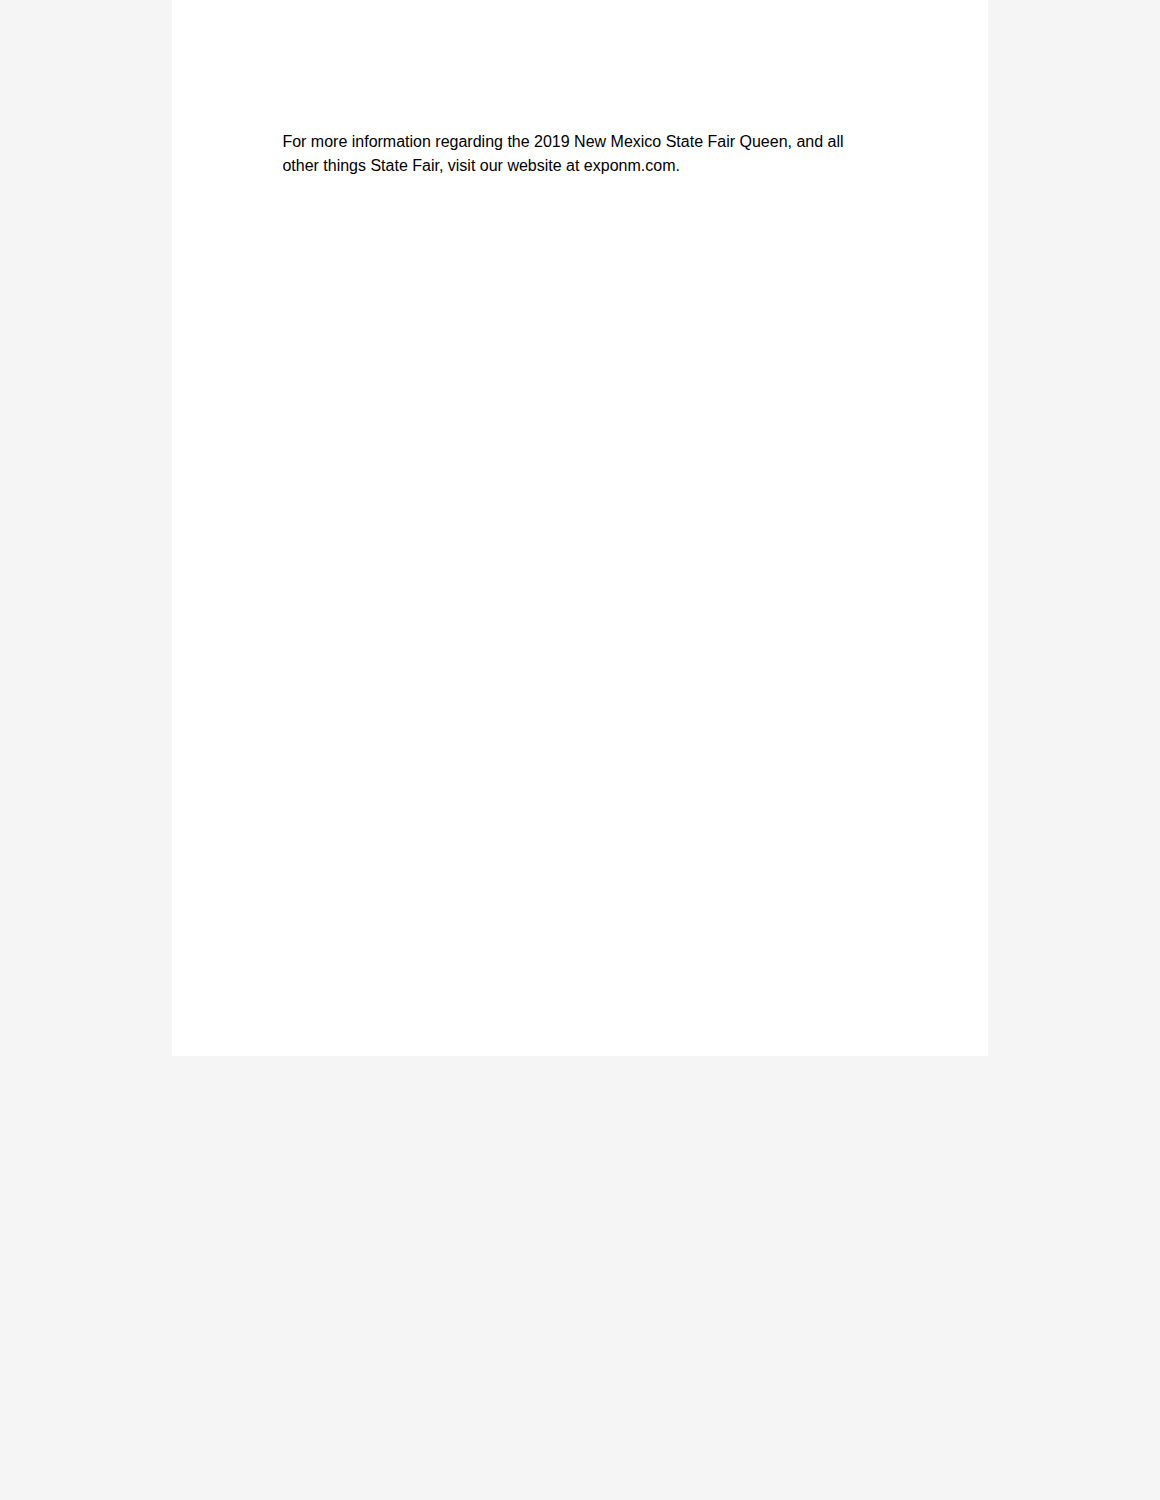For more information regarding the 2019 New Mexico State Fair Queen, and all other things State Fair, visit our website at exponm.com.